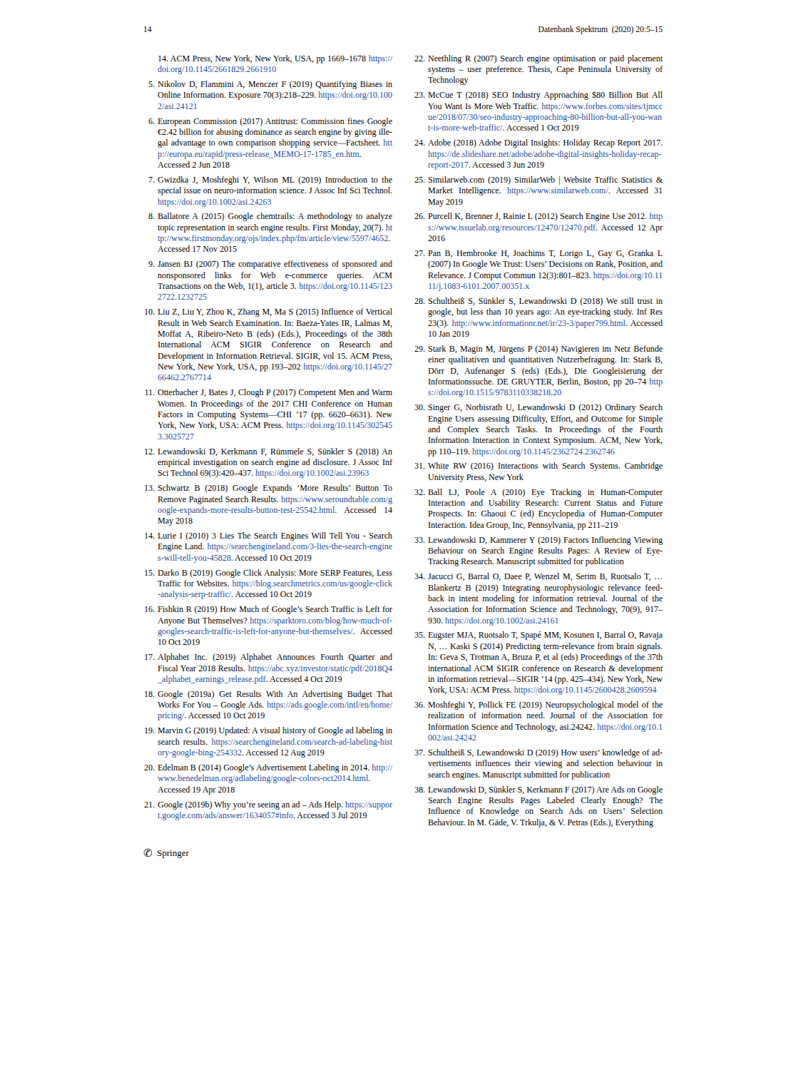14
Datenbank Spektrum (2020) 20:5–15
14. ACM Press, New York, New York, USA, pp 1669–1678 https://doi.org/10.1145/2661829.2661910
5. Nikolov D, Flammini A, Menczer F (2019) Quantifying Biases in Online Information. Exposure 70(3):218–229. https://doi.org/10.1002/asi.24121
6. European Commission (2017) Antitrust: Commission fines Google €2.42 billion for abusing dominance as search engine by giving illegal advantage to own comparison shopping service—Factsheet. http://europa.eu/rapid/press-release_MEMO-17-1785_en.htm. Accessed 2 Jun 2018
7. Gwizdka J, Moshfeghi Y, Wilson ML (2019) Introduction to the special issue on neuro-information science. J Assoc Inf Sci Technol. https://doi.org/10.1002/asi.24263
8. Ballatore A (2015) Google chemtrails: A methodology to analyze topic representation in search engine results. First Monday, 20(7). http://www.firstmonday.org/ojs/index.php/fm/article/view/5597/4652. Accessed 17 Nov 2015
9. Jansen BJ (2007) The comparative effectiveness of sponsored and nonsponsored links for Web e-commerce queries. ACM Transactions on the Web, 1(1), article 3. https://doi.org/10.1145/1232722.1232725
10. Liu Z, Liu Y, Zhou K, Zhang M, Ma S (2015) Influence of Vertical Result in Web Search Examination. In: Baeza-Yates IR, Lalmas M, Moffat A, Ribeiro-Neto B (eds) (Eds.), Proceedings of the 38th International ACM SIGIR Conference on Research and Development in Information Retrieval. SIGIR, vol 15. ACM Press, New York, New York, USA, pp 193–202 https://doi.org/10.1145/2766462.2767714
11. Otterbacher J, Bates J, Clough P (2017) Competent Men and Warm Women. In Proceedings of the 2017 CHI Conference on Human Factors in Computing Systems—CHI ’17 (pp. 6620–6631). New York, New York, USA: ACM Press. https://doi.org/10.1145/3025453.3025727
12. Lewandowski D, Kerkmann F, Rümmele S, Sünkler S (2018) An empirical investigation on search engine ad disclosure. J Assoc Inf Sci Technol 69(3):420–437. https://doi.org/10.1002/asi.23963
13. Schwartz B (2018) Google Expands ‘More Results’ Button To Remove Paginated Search Results. https://www.seroundtable.com/google-expands-more-results-button-test-25542.html. Accessed 14 May 2018
14. Lurie I (2010) 3 Lies The Search Engines Will Tell You - Search Engine Land. https://searchengineland.com/3-lies-the-search-engines-will-tell-you-45828. Accessed 10 Oct 2019
15. Darko B (2019) Google Click Analysis: More SERP Features, Less Traffic for Websites. https://blog.searchmetrics.com/us/google-click-analysis-serp-traffic/. Accessed 10 Oct 2019
16. Fishkin R (2019) How Much of Google’s Search Traffic is Left for Anyone But Themselves? https://sparktoro.com/blog/how-much-of-googles-search-traffic-is-left-for-anyone-but-themselves/. Accessed 10 Oct 2019
17. Alphabet Inc. (2019) Alphabet Announces Fourth Quarter and Fiscal Year 2018 Results. https://abc.xyz/investor/static/pdf/2018Q4_alphabet_earnings_release.pdf. Accessed 4 Oct 2019
18. Google (2019a) Get Results With An Advertising Budget That Works For You – Google Ads. https://ads.google.com/intl/en/home/pricing/. Accessed 10 Oct 2019
19. Marvin G (2019) Updated: A visual history of Google ad labeling in search results. https://searchengineland.com/search-ad-labeling-history-google-bing-254332. Accessed 12 Aug 2019
20. Edelman B (2014) Google’s Advertisement Labeling in 2014. http://www.benedelman.org/adlabeling/google-colors-oct2014.html. Accessed 19 Apr 2018
21. Google (2019b) Why you’re seeing an ad – Ads Help. https://support.google.com/ads/answer/1634057#info. Accessed 3 Jul 2019
22. Neethling R (2007) Search engine optimisation or paid placement systems – user preference. Thesis, Cape Peninsula University of Technology
23. McCue T (2018) SEO Industry Approaching $80 Billion But All You Want Is More Web Traffic. https://www.forbes.com/sites/tjmccue/2018/07/30/seo-industry-approaching-80-billion-but-all-you-want-is-more-web-traffic/. Accessed 1 Oct 2019
24. Adobe (2018) Adobe Digital Insights: Holiday Recap Report 2017. https://de.slideshare.net/adobe/adobe-digital-insights-holiday-recap-report-2017. Accessed 3 Jun 2019
25. Similarweb.com (2019) SimilarWeb | Website Traffic Statistics & Market Intelligence. https://www.similarweb.com/. Accessed 31 May 2019
26. Purcell K, Brenner J, Rainie L (2012) Search Engine Use 2012. https://www.issuelab.org/resources/12470/12470.pdf. Accessed 12 Apr 2016
27. Pan B, Hembrooke H, Joachims T, Lorigo L, Gay G, Granka L (2007) In Google We Trust: Users’ Decisions on Rank, Position, and Relevance. J Comput Commun 12(3):801–823. https://doi.org/10.1111/j.1083-6101.2007.00351.x
28. Schultheiß S, Sünkler S, Lewandowski D (2018) We still trust in google, but less than 10 years ago: An eye-tracking study. Inf Res 23(3). http://www.informationr.net/ir/23-3/paper799.html. Accessed 10 Jan 2019
29. Stark B, Magin M, Jürgens P (2014) Navigieren im Netz Befunde einer qualitativen und quantitativen Nutzerbefragung. In: Stark B, Dörr D, Aufenanger S (eds) (Eds.), Die Googleisierung der Informationssuche. DE GRUYTER, Berlin, Boston, pp 20–74 https://doi.org/10.1515/9783110338218.20
30. Singer G, Norbisrath U, Lewandowski D (2012) Ordinary Search Engine Users assessing Difficulty, Effort, and Outcome for Simple and Complex Search Tasks. In Proceedings of the Fourth Information Interaction in Context Symposium. ACM, New York, pp 110–119. https://doi.org/10.1145/2362724.2362746
31. White RW (2016) Interactions with Search Systems. Cambridge University Press, New York
32. Ball LJ, Poole A (2010) Eye Tracking in Human-Computer Interaction and Usability Research: Current Status and Future Prospects. In: Ghaoui C (ed) Encyclopedia of Human-Computer Interaction. Idea Group, Inc, Pennsylvania, pp 211–219
33. Lewandowski D, Kammerer Y (2019) Factors Influencing Viewing Behaviour on Search Engine Results Pages: A Review of Eye-Tracking Research. Manuscript submitted for publication
34. Jacucci G, Barral O, Daee P, Wenzel M, Serim B, Ruotsalo T, … Blankertz B (2019) Integrating neurophysiologic relevance feedback in intent modeling for information retrieval. Journal of the Association for Information Science and Technology, 70(9), 917–930. https://doi.org/10.1002/asi.24161
35. Eugster MJA, Ruotsalo T, Spapé MM, Kosunen I, Barral O, Ravaja N, … Kaski S (2014) Predicting term-relevance from brain signals. In: Geva S, Trotman A, Bruza P, et al (eds) Proceedings of the 37th international ACM SIGIR conference on Research & development in information retrieval—SIGIR ’14 (pp. 425–434). New York, New York, USA: ACM Press. https://doi.org/10.1145/2600428.2609594
36. Moshfeghi Y, Pollick FE (2019) Neuropsychological model of the realization of information need. Journal of the Association for Information Science and Technology, asi.24242. https://doi.org/10.1002/asi.24242
37. Schultheiß S, Lewandowski D (2019) How users’ knowledge of advertisements influences their viewing and selection behaviour in search engines. Manuscript submitted for publication
38. Lewandowski D, Sünkler S, Kerkmann F (2017) Are Ads on Google Search Engine Results Pages Labeled Clearly Enough? The Influence of Knowledge on Search Ads on Users’ Selection Behaviour. In M. Gäde, V. Trkulja, & V. Petras (Eds.), Everything
✆ Springer